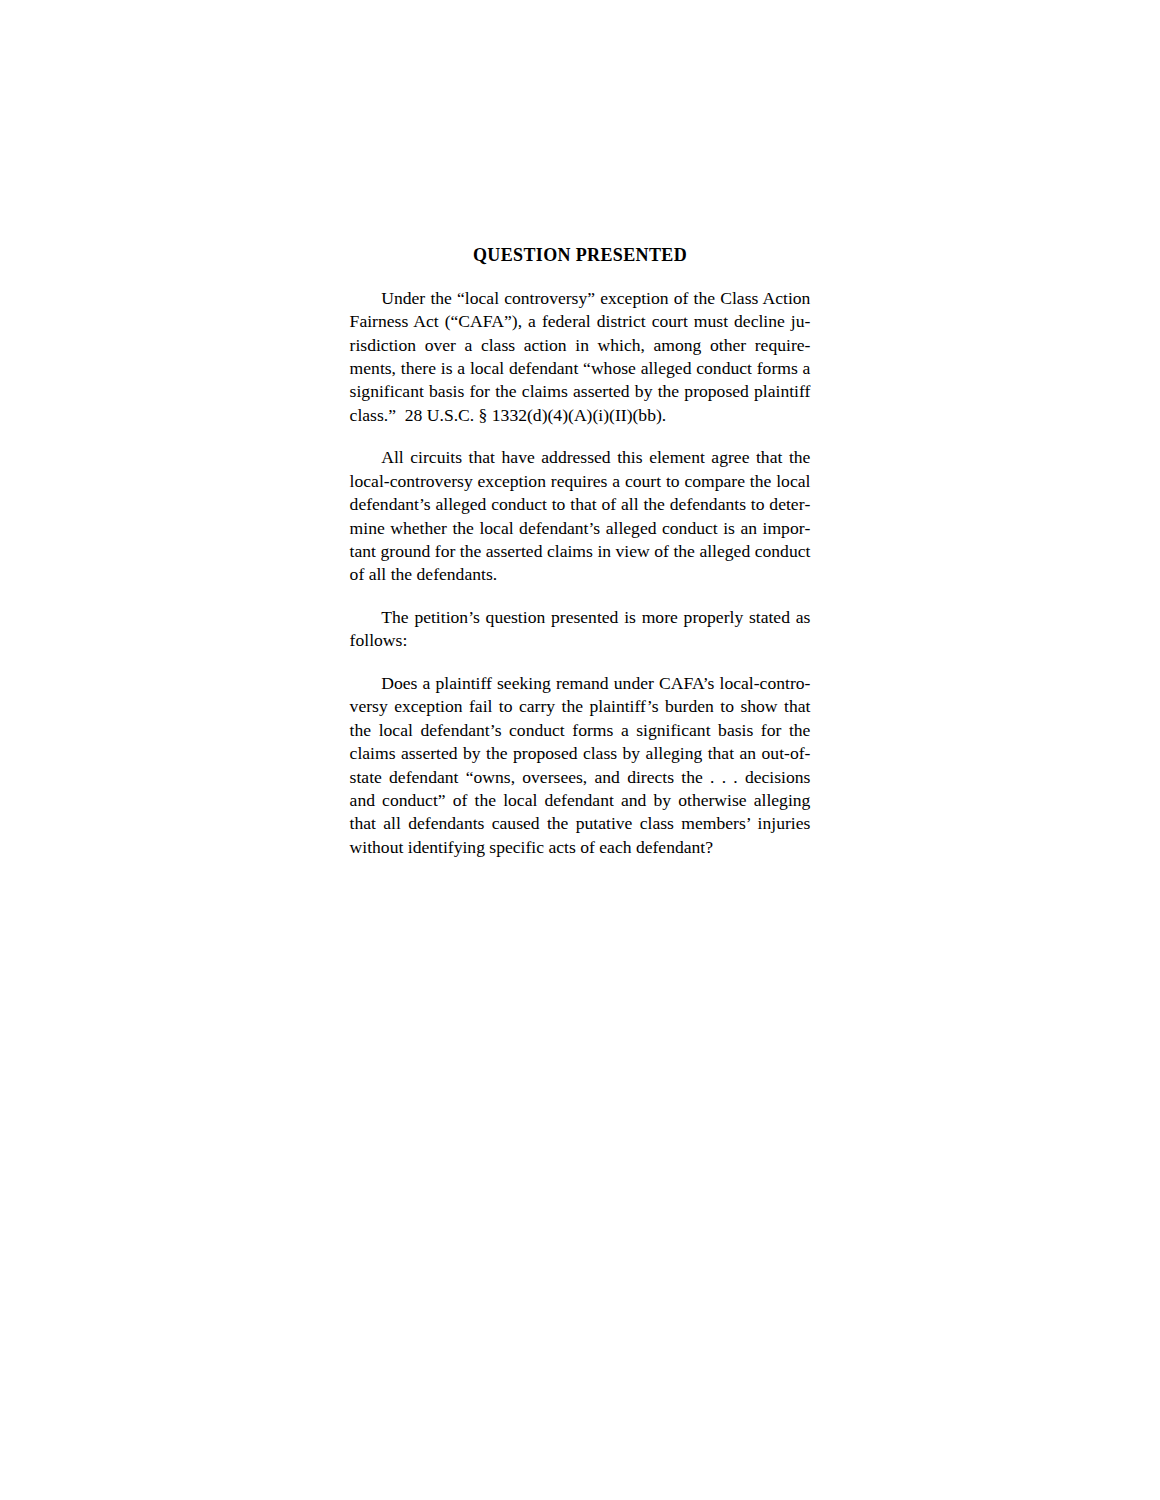Question Presented
Under the “local controversy” exception of the Class Action Fairness Act (“CAFA”), a federal district court must decline jurisdiction over a class action in which, among other requirements, there is a local defendant “whose alleged conduct forms a significant basis for the claims asserted by the proposed plaintiff class.” 28 U.S.C. § 1332(d)(4)(A)(i)(II)(bb).
All circuits that have addressed this element agree that the local-controversy exception requires a court to compare the local defendant’s alleged conduct to that of all the defendants to determine whether the local defendant’s alleged conduct is an important ground for the asserted claims in view of the alleged conduct of all the defendants.
The petition’s question presented is more properly stated as follows:
Does a plaintiff seeking remand under CAFA’s local-controversy exception fail to carry the plaintiff’s burden to show that the local defendant’s conduct forms a significant basis for the claims asserted by the proposed class by alleging that an out-of-state defendant “owns, oversees, and directs the . . . decisions and conduct” of the local defendant and by otherwise alleging that all defendants caused the putative class members’ injuries without identifying specific acts of each defendant?